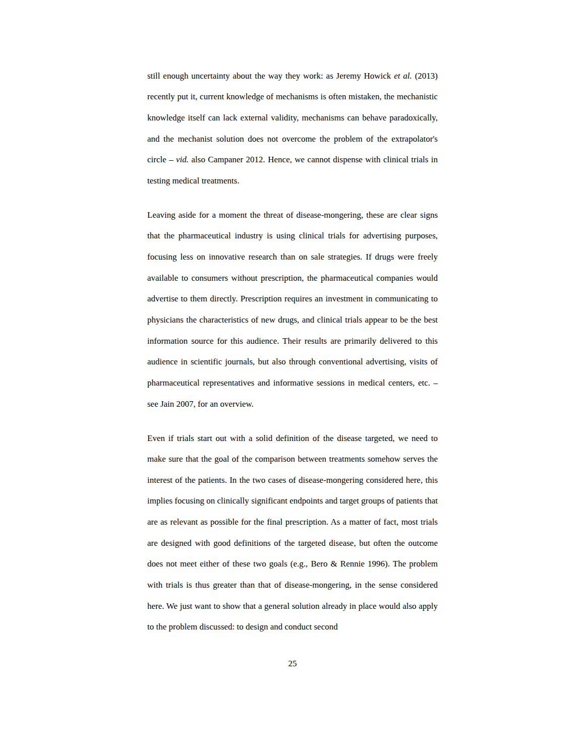still enough uncertainty about the way they work: as Jeremy Howick et al. (2013) recently put it, current knowledge of mechanisms is often mistaken, the mechanistic knowledge itself can lack external validity, mechanisms can behave paradoxically, and the mechanist solution does not overcome the problem of the extrapolator's circle – vid. also Campaner 2012. Hence, we cannot dispense with clinical trials in testing medical treatments.
Leaving aside for a moment the threat of disease-mongering, these are clear signs that the pharmaceutical industry is using clinical trials for advertising purposes, focusing less on innovative research than on sale strategies. If drugs were freely available to consumers without prescription, the pharmaceutical companies would advertise to them directly. Prescription requires an investment in communicating to physicians the characteristics of new drugs, and clinical trials appear to be the best information source for this audience. Their results are primarily delivered to this audience in scientific journals, but also through conventional advertising, visits of pharmaceutical representatives and informative sessions in medical centers, etc. –see Jain 2007, for an overview.
Even if trials start out with a solid definition of the disease targeted, we need to make sure that the goal of the comparison between treatments somehow serves the interest of the patients. In the two cases of disease-mongering considered here, this implies focusing on clinically significant endpoints and target groups of patients that are as relevant as possible for the final prescription. As a matter of fact, most trials are designed with good definitions of the targeted disease, but often the outcome does not meet either of these two goals (e.g., Bero & Rennie 1996). The problem with trials is thus greater than that of disease-mongering, in the sense considered here. We just want to show that a general solution already in place would also apply to the problem discussed: to design and conduct second
25